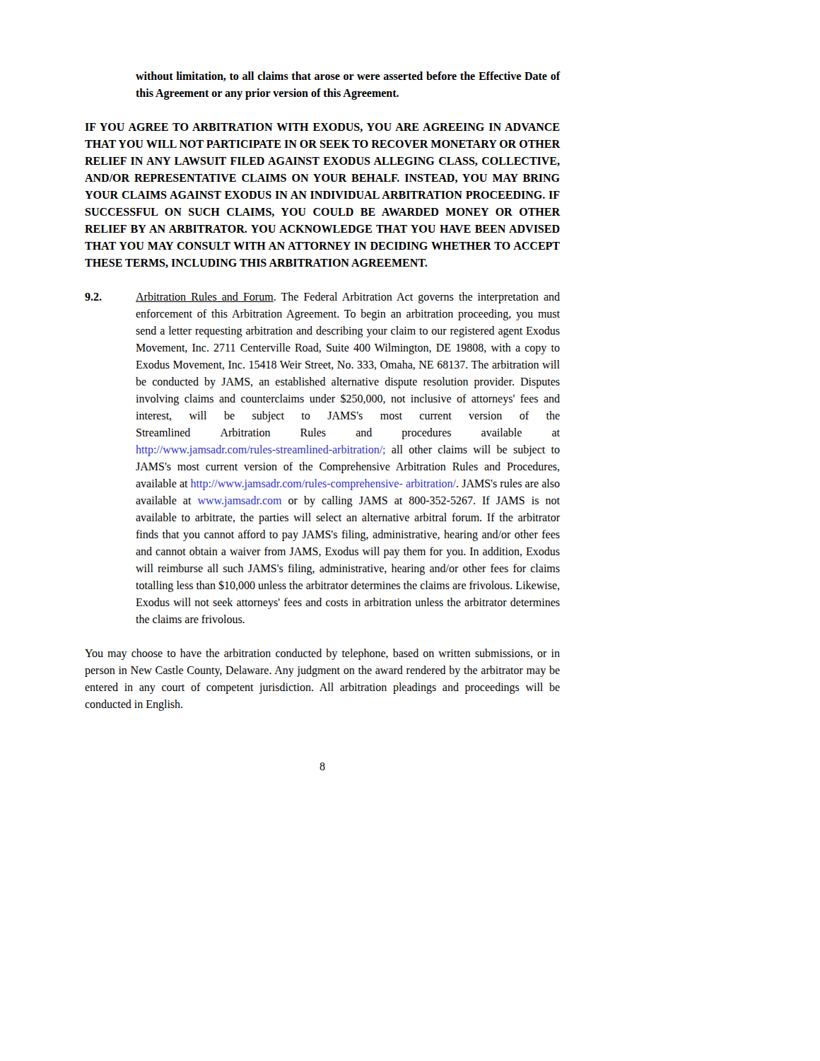without limitation, to all claims that arose or were asserted before the Effective Date of this Agreement or any prior version of this Agreement.
IF YOU AGREE TO ARBITRATION WITH EXODUS, YOU ARE AGREEING IN ADVANCE THAT YOU WILL NOT PARTICIPATE IN OR SEEK TO RECOVER MONETARY OR OTHER RELIEF IN ANY LAWSUIT FILED AGAINST EXODUS ALLEGING CLASS, COLLECTIVE, AND/OR REPRESENTATIVE CLAIMS ON YOUR BEHALF. INSTEAD, YOU MAY BRING YOUR CLAIMS AGAINST EXODUS IN AN INDIVIDUAL ARBITRATION PROCEEDING. IF SUCCESSFUL ON SUCH CLAIMS, YOU COULD BE AWARDED MONEY OR OTHER RELIEF BY AN ARBITRATOR. YOU ACKNOWLEDGE THAT YOU HAVE BEEN ADVISED THAT YOU MAY CONSULT WITH AN ATTORNEY IN DECIDING WHETHER TO ACCEPT THESE TERMS, INCLUDING THIS ARBITRATION AGREEMENT.
9.2.
Arbitration Rules and Forum. The Federal Arbitration Act governs the interpretation and enforcement of this Arbitration Agreement. To begin an arbitration proceeding, you must send a letter requesting arbitration and describing your claim to our registered agent Exodus Movement, Inc. 2711 Centerville Road, Suite 400 Wilmington, DE 19808, with a copy to Exodus Movement, Inc. 15418 Weir Street, No. 333, Omaha, NE 68137. The arbitration will be conducted by JAMS, an established alternative dispute resolution provider. Disputes involving claims and counterclaims under $250,000, not inclusive of attorneys' fees and interest, will be subject to JAMS's most current version of the Streamlined Arbitration Rules and procedures available at http://www.jamsadr.com/rules-streamlined-arbitration/; all other claims will be subject to JAMS's most current version of the Comprehensive Arbitration Rules and Procedures, available at http://www.jamsadr.com/rules-comprehensive- arbitration/. JAMS's rules are also available at www.jamsadr.com or by calling JAMS at 800-352-5267. If JAMS is not available to arbitrate, the parties will select an alternative arbitral forum. If the arbitrator finds that you cannot afford to pay JAMS's filing, administrative, hearing and/or other fees and cannot obtain a waiver from JAMS, Exodus will pay them for you. In addition, Exodus will reimburse all such JAMS's filing, administrative, hearing and/or other fees for claims totalling less than $10,000 unless the arbitrator determines the claims are frivolous. Likewise, Exodus will not seek attorneys' fees and costs in arbitration unless the arbitrator determines the claims are frivolous.
You may choose to have the arbitration conducted by telephone, based on written submissions, or in person in New Castle County, Delaware. Any judgment on the award rendered by the arbitrator may be entered in any court of competent jurisdiction. All arbitration pleadings and proceedings will be conducted in English.
8